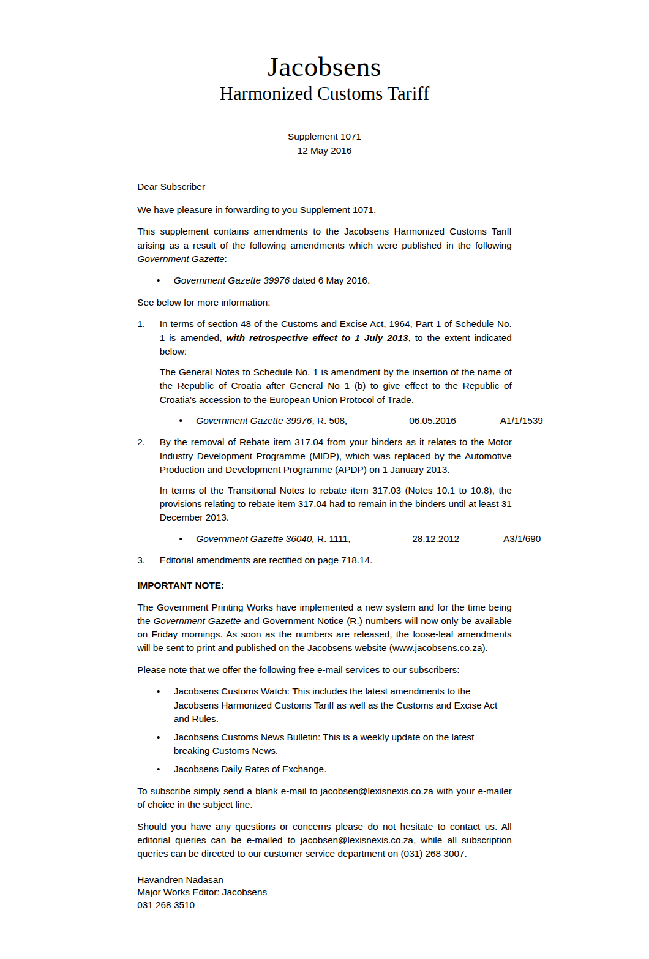Jacobsens
Harmonized Customs Tariff
Supplement 1071
12 May 2016
Dear Subscriber
We have pleasure in forwarding to you Supplement 1071.
This supplement contains amendments to the Jacobsens Harmonized Customs Tariff arising as a result of the following amendments which were published in the following Government Gazette:
Government Gazette 39976 dated 6 May 2016.
See below for more information:
In terms of section 48 of the Customs and Excise Act, 1964, Part 1 of Schedule No. 1 is amended, with retrospective effect to 1 July 2013, to the extent indicated below:
The General Notes to Schedule No. 1 is amendment by the insertion of the name of the Republic of Croatia after General No 1 (b) to give effect to the Republic of Croatia's accession to the European Union Protocol of Trade.
Government Gazette 39976, R. 508, 06.05.2016 A1/1/1539
By the removal of Rebate item 317.04 from your binders as it relates to the Motor Industry Development Programme (MIDP), which was replaced by the Automotive Production and Development Programme (APDP) on 1 January 2013.
In terms of the Transitional Notes to rebate item 317.03 (Notes 10.1 to 10.8), the provisions relating to rebate item 317.04 had to remain in the binders until at least 31 December 2013.
Government Gazette 36040, R. 1111, 28.12.2012 A3/1/690
Editorial amendments are rectified on page 718.14.
IMPORTANT NOTE:
The Government Printing Works have implemented a new system and for the time being the Government Gazette and Government Notice (R.) numbers will now only be available on Friday mornings. As soon as the numbers are released, the loose-leaf amendments will be sent to print and published on the Jacobsens website (www.jacobsens.co.za).
Please note that we offer the following free e-mail services to our subscribers:
Jacobsens Customs Watch: This includes the latest amendments to the Jacobsens Harmonized Customs Tariff as well as the Customs and Excise Act and Rules.
Jacobsens Customs News Bulletin: This is a weekly update on the latest breaking Customs News.
Jacobsens Daily Rates of Exchange.
To subscribe simply send a blank e-mail to jacobsen@lexisnexis.co.za with your e-mailer of choice in the subject line.
Should you have any questions or concerns please do not hesitate to contact us. All editorial queries can be e-mailed to jacobsen@lexisnexis.co.za, while all subscription queries can be directed to our customer service department on (031) 268 3007.
Havandren Nadasan
Major Works Editor: Jacobsens
031 268 3510